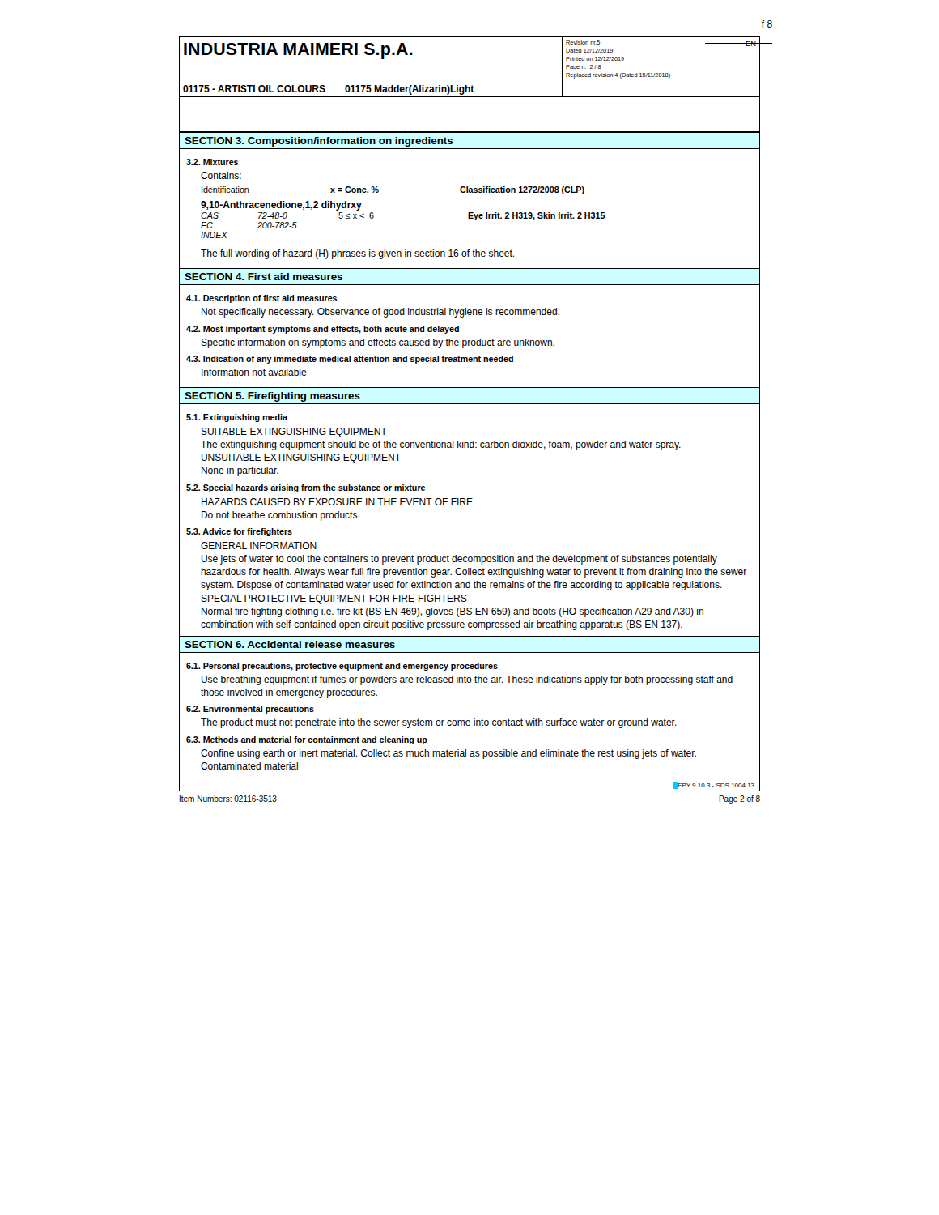f 8
INDUSTRIA MAIMERI S.p.A.
EN Revision nr.5
Dated 12/12/2019
Printed on 12/12/2019
Page n. 2 / 8
Replaced revision:4 (Dated 15/11/2018)
01175 - ARTISTI OIL COLOURS01175 Madder(Alizarin)Light
SECTION 3. Composition/information on ingredients
3.2. Mixtures
Contains:
| Identification | x = Conc. % | Classification 1272/2008 (CLP) |
9,10-Anthracenedione,1,2 dihydrxy
| CAS | 72-48-0 | 5 ≤ x < 6 | Eye Irrit. 2 H319, Skin Irrit. 2 H315 |
| EC | 200-782-5 | | |
| INDEX | | | |
The full wording of hazard (H) phrases is given in section 16 of the sheet.
SECTION 4. First aid measures
4.1. Description of first aid measures
Not specifically necessary. Observance of good industrial hygiene is recommended.
4.2. Most important symptoms and effects, both acute and delayed
Specific information on symptoms and effects caused by the product are unknown.
4.3. Indication of any immediate medical attention and special treatment needed
Information not available
SECTION 5. Firefighting measures
5.1. Extinguishing media
SUITABLE EXTINGUISHING EQUIPMENT
The extinguishing equipment should be of the conventional kind: carbon dioxide, foam, powder and water spray.
UNSUITABLE EXTINGUISHING EQUIPMENT
None in particular.
5.2. Special hazards arising from the substance or mixture
HAZARDS CAUSED BY EXPOSURE IN THE EVENT OF FIRE
Do not breathe combustion products.
5.3. Advice for firefighters
GENERAL INFORMATION
Use jets of water to cool the containers to prevent product decomposition and the development of substances potentially hazardous for health. Always wear full fire prevention gear. Collect extinguishing water to prevent it from draining into the sewer system. Dispose of contaminated water used for extinction and the remains of the fire according to applicable regulations.
SPECIAL PROTECTIVE EQUIPMENT FOR FIRE-FIGHTERS
Normal fire fighting clothing i.e. fire kit (BS EN 469), gloves (BS EN 659) and boots (HO specification A29 and A30) in combination with self-contained open circuit positive pressure compressed air breathing apparatus (BS EN 137).
SECTION 6. Accidental release measures
6.1. Personal precautions, protective equipment and emergency procedures
Use breathing equipment if fumes or powders are released into the air. These indications apply for both processing staff and those involved in emergency procedures.
6.2. Environmental precautions
The product must not penetrate into the sewer system or come into contact with surface water or ground water.
6.3. Methods and material for containment and cleaning up
Confine using earth or inert material. Collect as much material as possible and eliminate the rest using jets of water. Contaminated material
EPY 9.10.3 - SDS 1004.13
Item Numbers: 02116-3513
Page 2 of 8